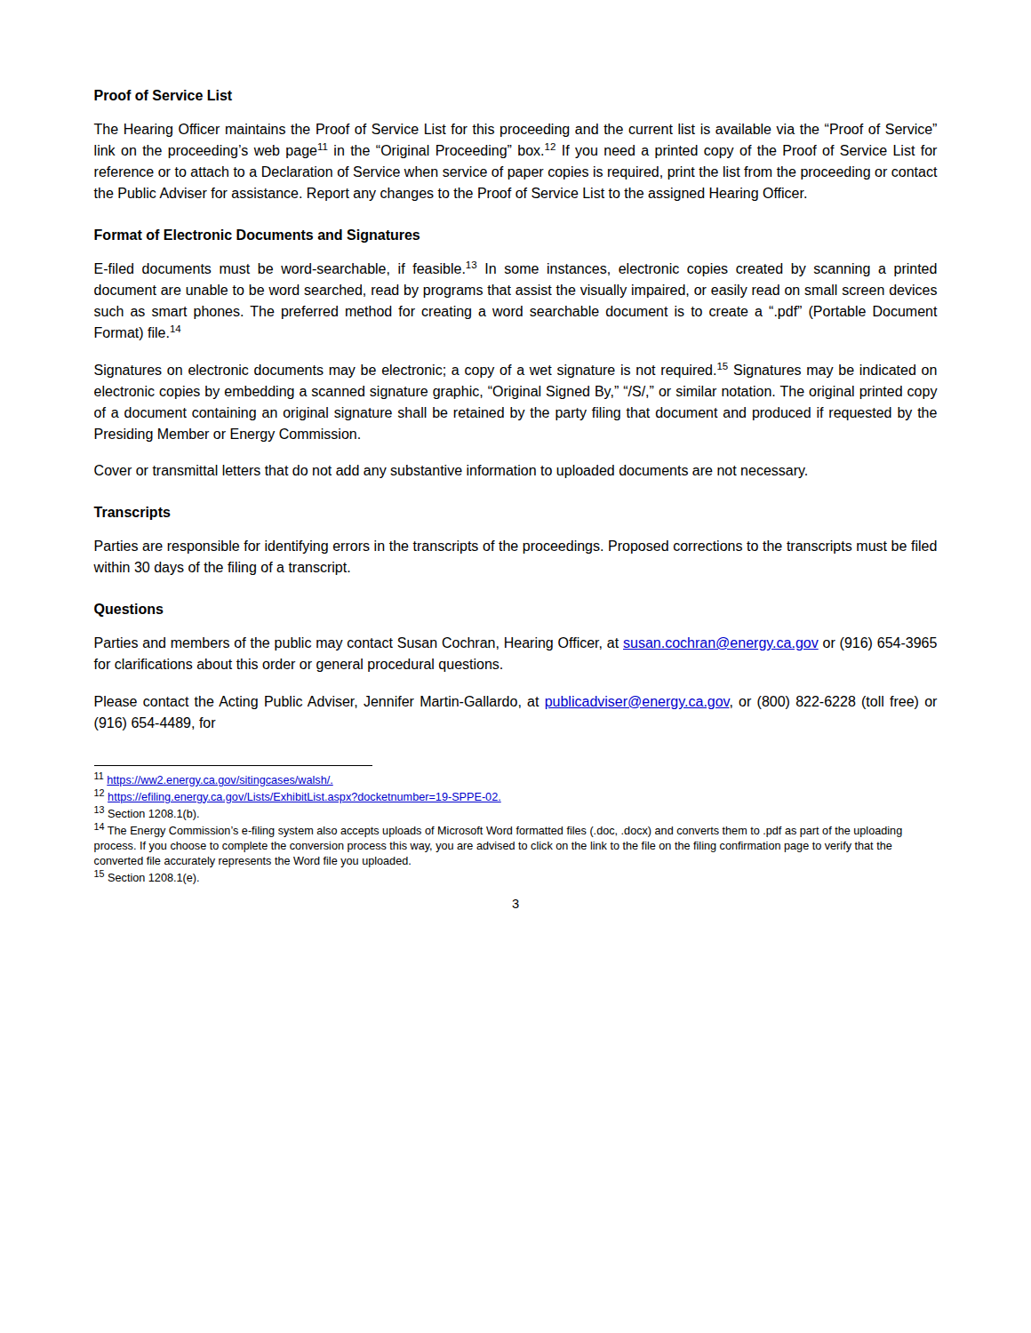Proof of Service List
The Hearing Officer maintains the Proof of Service List for this proceeding and the current list is available via the “Proof of Service” link on the proceeding’s web page11 in the “Original Proceeding” box.12 If you need a printed copy of the Proof of Service List for reference or to attach to a Declaration of Service when service of paper copies is required, print the list from the proceeding or contact the Public Adviser for assistance. Report any changes to the Proof of Service List to the assigned Hearing Officer.
Format of Electronic Documents and Signatures
E-filed documents must be word-searchable, if feasible.13 In some instances, electronic copies created by scanning a printed document are unable to be word searched, read by programs that assist the visually impaired, or easily read on small screen devices such as smart phones. The preferred method for creating a word searchable document is to create a “.pdf” (Portable Document Format) file.14
Signatures on electronic documents may be electronic; a copy of a wet signature is not required.15 Signatures may be indicated on electronic copies by embedding a scanned signature graphic, “Original Signed By,” “/S/,” or similar notation. The original printed copy of a document containing an original signature shall be retained by the party filing that document and produced if requested by the Presiding Member or Energy Commission.
Cover or transmittal letters that do not add any substantive information to uploaded documents are not necessary.
Transcripts
Parties are responsible for identifying errors in the transcripts of the proceedings. Proposed corrections to the transcripts must be filed within 30 days of the filing of a transcript.
Questions
Parties and members of the public may contact Susan Cochran, Hearing Officer, at susan.cochran@energy.ca.gov or (916) 654-3965 for clarifications about this order or general procedural questions.
Please contact the Acting Public Adviser, Jennifer Martin-Gallardo, at publicadviser@energy.ca.gov, or (800) 822-6228 (toll free) or (916) 654-4489, for
11 https://ww2.energy.ca.gov/sitingcases/walsh/.
12 https://efiling.energy.ca.gov/Lists/ExhibitList.aspx?docketnumber=19-SPPE-02.
13 Section 1208.1(b).
14 The Energy Commission’s e-filing system also accepts uploads of Microsoft Word formatted files (.doc, .docx) and converts them to .pdf as part of the uploading process. If you choose to complete the conversion process this way, you are advised to click on the link to the file on the filing confirmation page to verify that the converted file accurately represents the Word file you uploaded.
15 Section 1208.1(e).
3